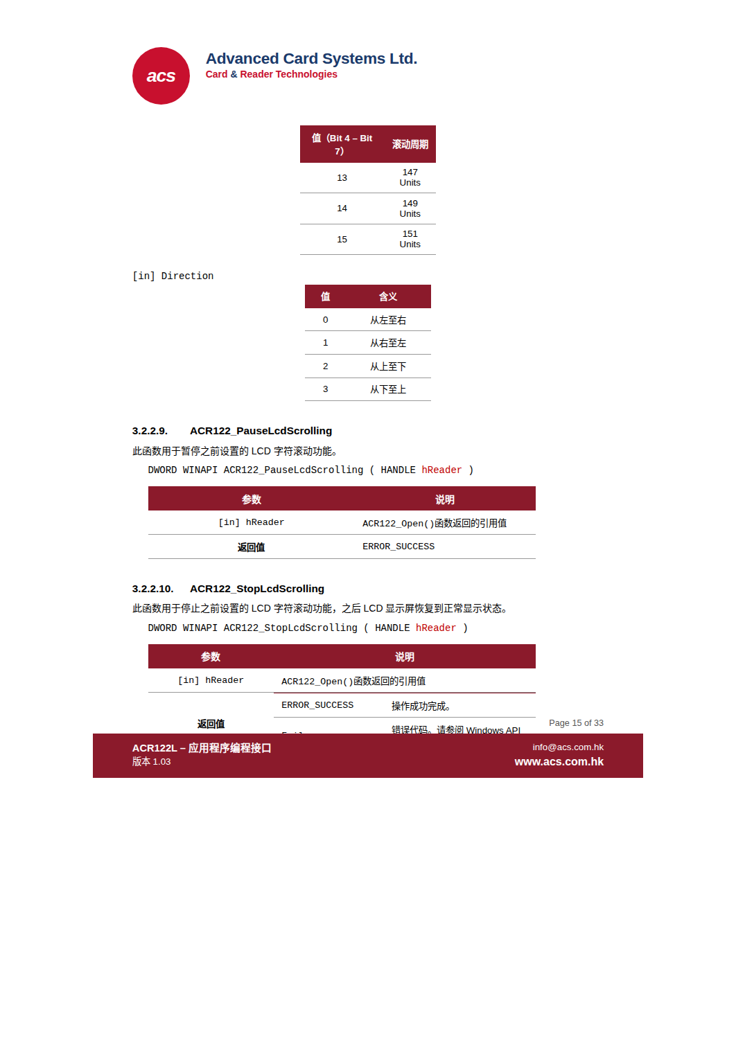acs
Advanced Card Systems Ltd.
Card & Reader Technologies
| 值（Bit 4 – Bit 7） | 滚动周期 |
| --- | --- |
| 13 | 147 Units |
| 14 | 149 Units |
| 15 | 151 Units |
[in] Direction
| 值 | 含义 |
| --- | --- |
| 0 | 从左至右 |
| 1 | 从右至左 |
| 2 | 从上至下 |
| 3 | 从下至上 |
3.2.2.9. ACR122_PauseLcdScrolling
此函数用于暂停之前设置的 LCD 字符滚动功能。
DWORD WINAPI ACR122_PauseLcdScrolling ( HANDLE hReader )
| 参数 | 说明 |
| --- | --- |
| [in] hReader | ACR122_Open()函数返回的引用值 |
| 返回值 | ERROR_SUCCESS |
3.2.2.10. ACR122_StopLcdScrolling
此函数用于停止之前设置的 LCD 字符滚动功能，之后 LCD 显示屏恢复到正常显示状态。
DWORD WINAPI ACR122_StopLcdScrolling ( HANDLE hReader )
| 参数 | 说明 |
| --- | --- |
| [in] hReader | ACR122_Open()函数返回的引用值 |
| 返回值 | / ERROR_SUCCESS / 操作成功完成。 / / Failure / 错误代码。请参阅 Windows API 错误代码和 ACR122 错误代码 / |
Page 15 of 33
ACR122L – 应用程序编程接口
版本 1.03
info@acs.com.hk
www.acs.com.hk